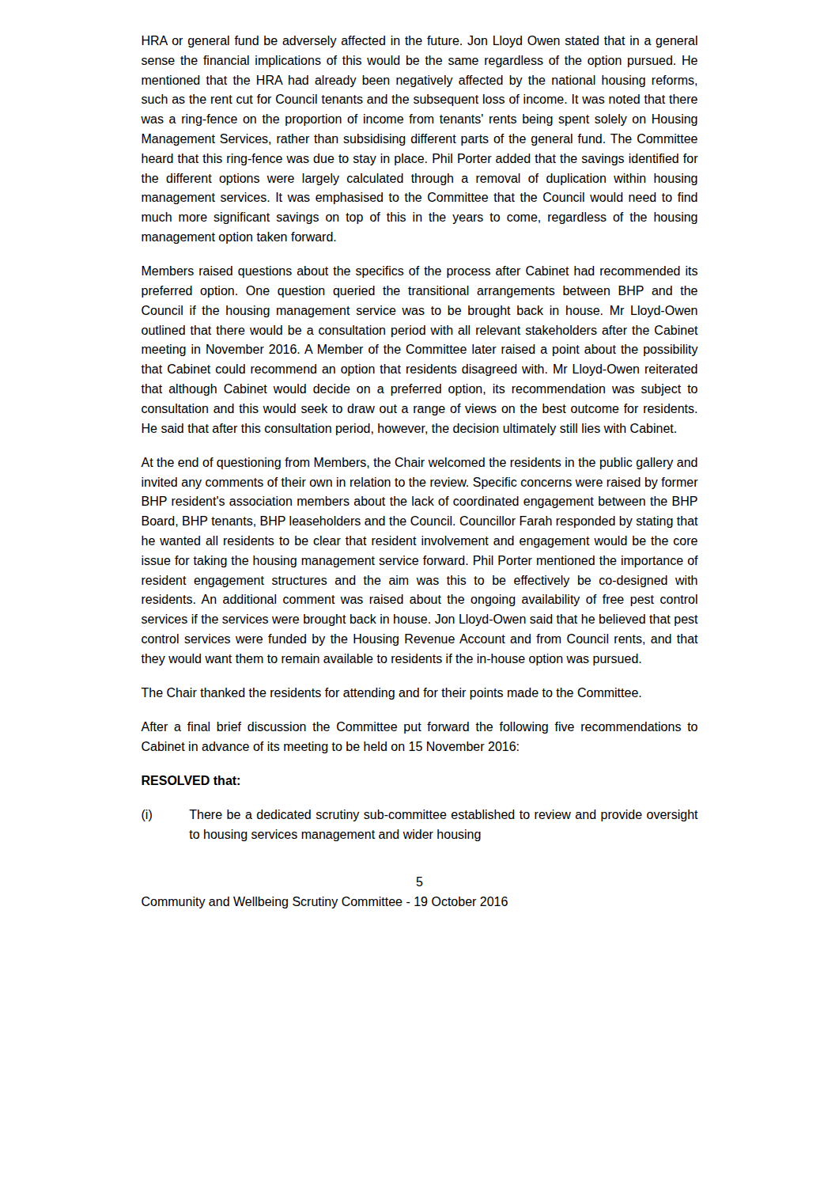HRA or general fund be adversely affected in the future. Jon Lloyd Owen stated that in a general sense the financial implications of this would be the same regardless of the option pursued. He mentioned that the HRA had already been negatively affected by the national housing reforms, such as the rent cut for Council tenants and the subsequent loss of income. It was noted that there was a ring-fence on the proportion of income from tenants' rents being spent solely on Housing Management Services, rather than subsidising different parts of the general fund. The Committee heard that this ring-fence was due to stay in place. Phil Porter added that the savings identified for the different options were largely calculated through a removal of duplication within housing management services. It was emphasised to the Committee that the Council would need to find much more significant savings on top of this in the years to come, regardless of the housing management option taken forward.
Members raised questions about the specifics of the process after Cabinet had recommended its preferred option. One question queried the transitional arrangements between BHP and the Council if the housing management service was to be brought back in house. Mr Lloyd-Owen outlined that there would be a consultation period with all relevant stakeholders after the Cabinet meeting in November 2016. A Member of the Committee later raised a point about the possibility that Cabinet could recommend an option that residents disagreed with. Mr Lloyd-Owen reiterated that although Cabinet would decide on a preferred option, its recommendation was subject to consultation and this would seek to draw out a range of views on the best outcome for residents. He said that after this consultation period, however, the decision ultimately still lies with Cabinet.
At the end of questioning from Members, the Chair welcomed the residents in the public gallery and invited any comments of their own in relation to the review. Specific concerns were raised by former BHP resident's association members about the lack of coordinated engagement between the BHP Board, BHP tenants, BHP leaseholders and the Council. Councillor Farah responded by stating that he wanted all residents to be clear that resident involvement and engagement would be the core issue for taking the housing management service forward. Phil Porter mentioned the importance of resident engagement structures and the aim was this to be effectively be co-designed with residents. An additional comment was raised about the ongoing availability of free pest control services if the services were brought back in house. Jon Lloyd-Owen said that he believed that pest control services were funded by the Housing Revenue Account and from Council rents, and that they would want them to remain available to residents if the in-house option was pursued.
The Chair thanked the residents for attending and for their points made to the Committee.
After a final brief discussion the Committee put forward the following five recommendations to Cabinet in advance of its meeting to be held on 15 November 2016:
RESOLVED that:
(i) There be a dedicated scrutiny sub-committee established to review and provide oversight to housing services management and wider housing
5
Community and Wellbeing Scrutiny Committee - 19 October 2016